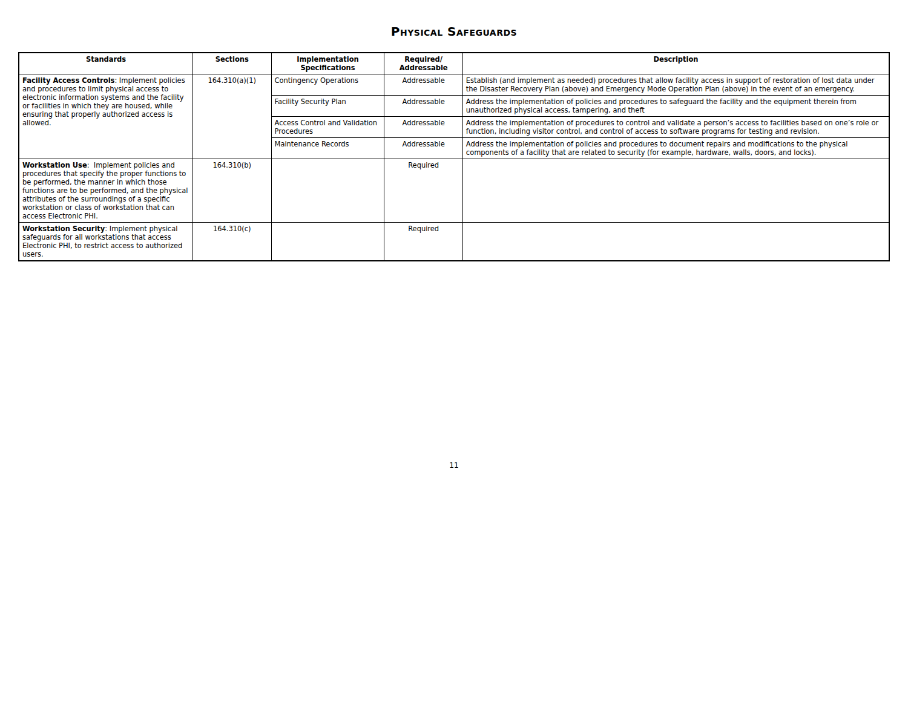Physical Safeguards
| Standards | Sections | Implementation Specifications | Required/ Addressable | Description |
| --- | --- | --- | --- | --- |
| Facility Access Controls : Implement policies and procedures to limit physical access to electronic information systems and the facility or facilities in which they are housed, while ensuring that properly authorized access is allowed. | 164.310(a)(1) | Contingency Operations | Addressable | Establish (and implement as needed) procedures that allow facility access in support of restoration of lost data under the Disaster Recovery Plan (above) and Emergency Mode Operation Plan (above) in the event of an emergency. |
| Facility Security Plan | Addressable | Address the implementation of policies and procedures to safeguard the facility and the equipment therein from unauthorized physical access, tampering, and theft |
| Access Control and Validation Procedures | Addressable | Address the implementation of procedures to control and validate a person’s access to facilities based on one’s role or function, including visitor control, and control of access to software programs for testing and revision. |
| Maintenance Records | Addressable | Address the implementation of policies and procedures to document repairs and modifications to the physical components of a facility that are related to security (for example, hardware, walls, doors, and locks). |
| Workstation Use : Implement policies and procedures that specify the proper functions to be performed, the manner in which those functions are to be performed, and the physical attributes of the surroundings of a specific workstation or class of workstation that can access Electronic PHI. | 164.310(b) | | Required | |
| Workstation Security : Implement physical safeguards for all workstations that access Electronic PHI, to restrict access to authorized users. | 164.310(c) | | Required | |
11